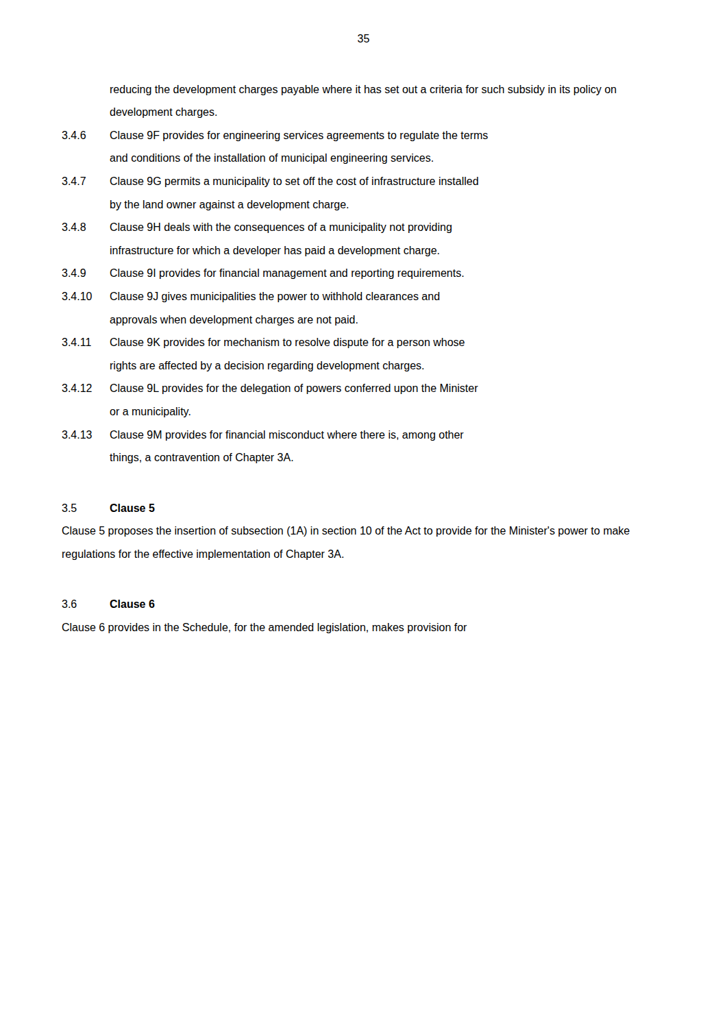35
reducing the development charges payable where it has set out a criteria for such subsidy in its policy on development charges.
3.4.6
Clause 9F provides for engineering services agreements to regulate the terms and conditions of the installation of municipal engineering services.
3.4.7
Clause 9G permits a municipality to set off the cost of infrastructure installed by the land owner against a development charge.
3.4.8
Clause 9H deals with the consequences of a municipality not providing infrastructure for which a developer has paid a development charge.
3.4.9
Clause 9I provides for financial management and reporting requirements.
3.4.10
Clause 9J gives municipalities the power to withhold clearances and approvals when development charges are not paid.
3.4.11
Clause 9K provides for mechanism to resolve dispute for a person whose rights are affected by a decision regarding development charges.
3.4.12
Clause 9L provides for the delegation of powers conferred upon the Minister or a municipality.
3.4.13
Clause 9M provides for financial misconduct where there is, among other things, a contravention of Chapter 3A.
3.5
Clause 5
Clause 5 proposes the insertion of subsection (1A) in section 10 of the Act to provide for the Minister's power to make regulations for the effective implementation of Chapter 3A.
3.6
Clause 6
Clause 6 provides in the Schedule, for the amended legislation, makes provision for